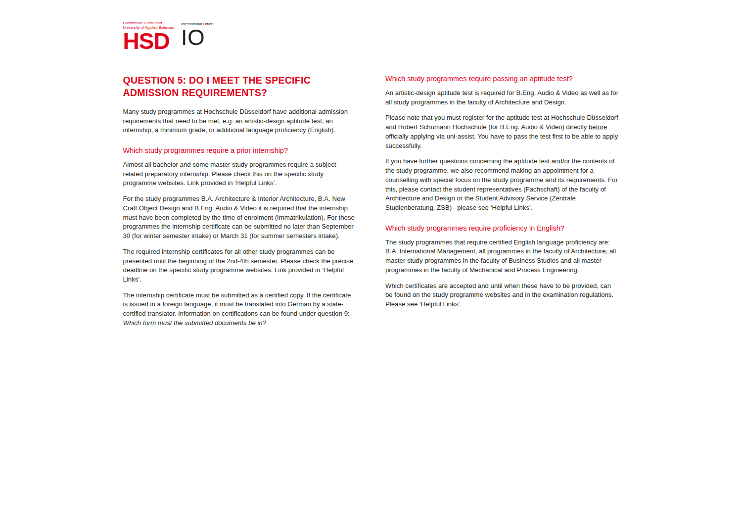Hochschule Düsseldorf
University of Applied Sciences
HSD
International Office
IO
Question 5: Do I meet the specific admission requirements?
Many study programmes at Hochschule Düsseldorf have additional admission requirements that need to be met, e.g. an artistic-design aptitude test, an internship, a minimum grade, or additional language proficiency (English).
Which study programmes require a prior internship?
Almost all bachelor and some master study programmes require a subject-related preparatory internship. Please check this on the specific study programme websites. Link provided in ‘Helpful Links’.
For the study programmes B.A. Architecture & Interior Architecture, B.A. New Craft Object Design and B.Eng. Audio & Video it is required that the internship must have been completed by the time of enrolment (Immatrikulation). For these programmes the internship certificate can be submitted no later than September 30 (for winter semester intake) or March 31 (for summer semesters intake).
The required internship certificates for all other study programmes can be presented until the beginning of the 2nd-4th semester. Please check the precise deadline on the specific study programme websites. Link provided in ‘Helpful Links’.
The internship certificate must be submitted as a certified copy. If the certificate is issued in a foreign language, it must be translated into German by a state-certified translator. Information on certifications can be found under question 9: Which form must the submitted documents be in?
Which study programmes require passing an aptitude test?
An artistic-design aptitude test is required for B.Eng. Audio & Video as well as for all study programmes in the faculty of Architecture and Design.
Please note that you must register for the aptitude test at Hochschule Düsseldorf and Robert Schumann Hochschule (for B.Eng. Audio & Video) directly before officially applying via uni-assist. You have to pass the test first to be able to apply successfully.
If you have further questions concerning the aptitude test and/or the contents of the study programme, we also recommend making an appointment for a counselling with special focus on the study programme and its requirements. For this, please contact the student representatives (Fachschaft) of the faculty of Architecture and Design or the Student Advisory Service (Zentrale Studienberatung, ZSB)– please see ‘Helpful Links’.
Which study programmes require proficiency in English?
The study programmes that require certified English language proficiency are: B.A. International Management, all programmes in the faculty of Architecture, all master study programmes in the faculty of Business Studies and all master programmes in the faculty of Mechanical and Process Engineering.
Which certificates are accepted and until when these have to be provided, can be found on the study programme websites and in the examination regulations. Please see ‘Helpful Links’.